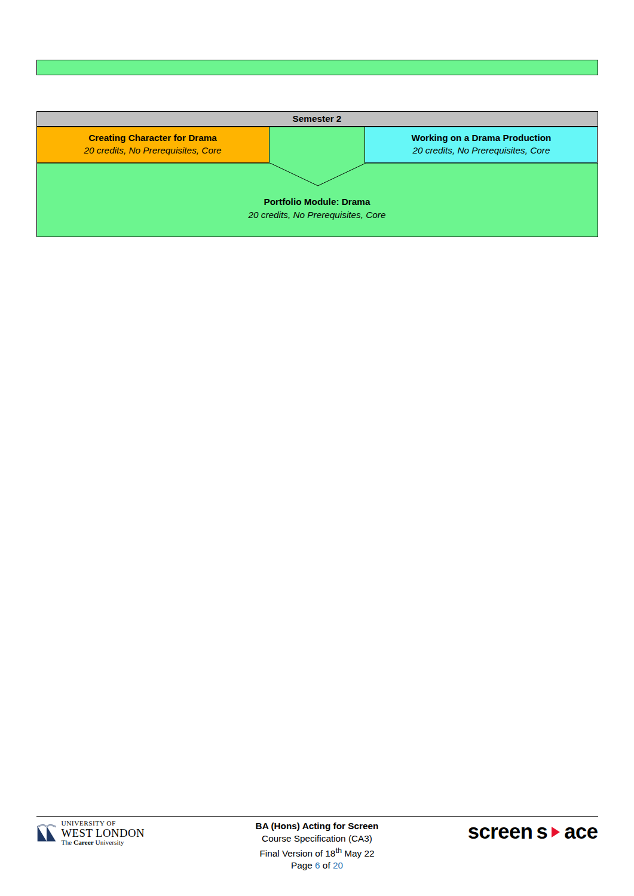Semester 2
Creating Character for Drama
20 credits, No Prerequisites, Core
Working on a Drama Production
20 credits, No Prerequisites, Core
Portfolio Module: Drama
20 credits, No Prerequisites, Core
UNIVERSITY OF
WEST LONDON
The Career University
BA (Hons) Acting for Screen
Course Specification (CA3)
Final Version of 18th May 22
Page 6 of 20
screen s ace